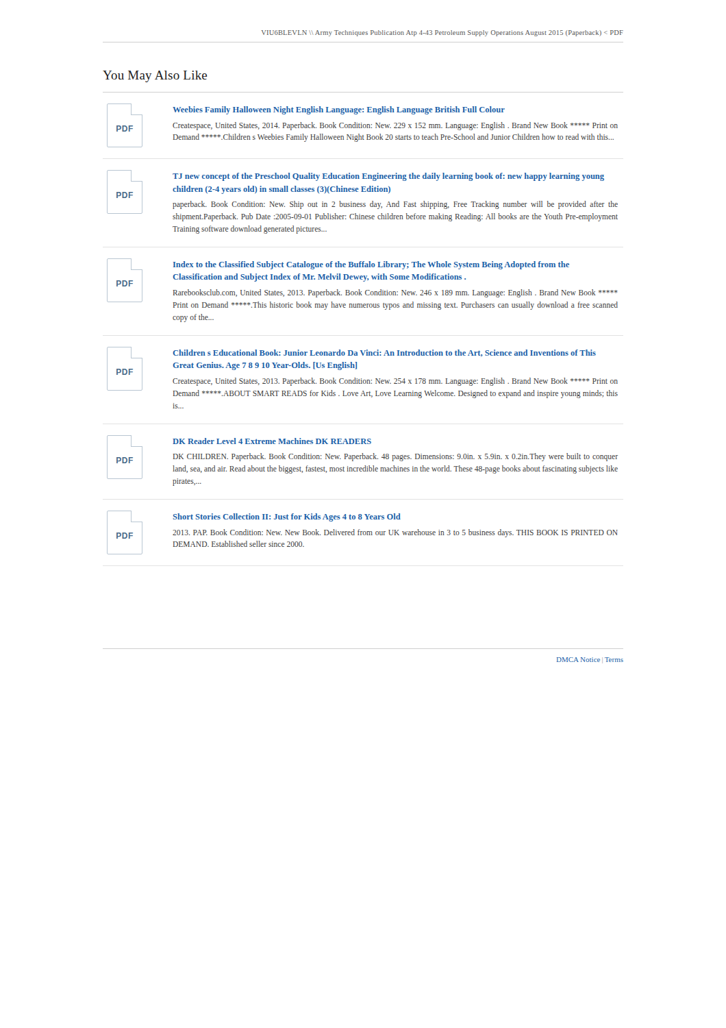VIU6BLEVLN \\ Army Techniques Publication Atp 4-43 Petroleum Supply Operations August 2015 (Paperback) < PDF
You May Also Like
PDF
Weebies Family Halloween Night English Language: English Language British Full Colour
Createspace, United States, 2014. Paperback. Book Condition: New. 229 x 152 mm. Language: English . Brand New Book ***** Print on Demand *****.Children s Weebies Family Halloween Night Book 20 starts to teach Pre-School and Junior Children how to read with this...
PDF
TJ new concept of the Preschool Quality Education Engineering the daily learning book of: new happy learning young children (2-4 years old) in small classes (3)(Chinese Edition)
paperback. Book Condition: New. Ship out in 2 business day, And Fast shipping, Free Tracking number will be provided after the shipment.Paperback. Pub Date :2005-09-01 Publisher: Chinese children before making Reading: All books are the Youth Pre-employment Training software download generated pictures...
PDF
Index to the Classified Subject Catalogue of the Buffalo Library; The Whole System Being Adopted from the Classification and Subject Index of Mr. Melvil Dewey, with Some Modifications .
Rarebooksclub.com, United States, 2013. Paperback. Book Condition: New. 246 x 189 mm. Language: English . Brand New Book ***** Print on Demand *****.This historic book may have numerous typos and missing text. Purchasers can usually download a free scanned copy of the...
PDF
Children s Educational Book: Junior Leonardo Da Vinci: An Introduction to the Art, Science and Inventions of This Great Genius. Age 7 8 9 10 Year-Olds. [Us English]
Createspace, United States, 2013. Paperback. Book Condition: New. 254 x 178 mm. Language: English . Brand New Book ***** Print on Demand *****.ABOUT SMART READS for Kids . Love Art, Love Learning Welcome. Designed to expand and inspire young minds; this is...
PDF
DK Reader Level 4 Extreme Machines DK READERS
DK CHILDREN. Paperback. Book Condition: New. Paperback. 48 pages. Dimensions: 9.0in. x 5.9in. x 0.2in.They were built to conquer land, sea, and air. Read about the biggest, fastest, most incredible machines in the world. These 48-page books about fascinating subjects like pirates,...
PDF
Short Stories Collection II: Just for Kids Ages 4 to 8 Years Old
2013. PAP. Book Condition: New. New Book. Delivered from our UK warehouse in 3 to 5 business days. THIS BOOK IS PRINTED ON DEMAND. Established seller since 2000.
DMCA Notice|Terms